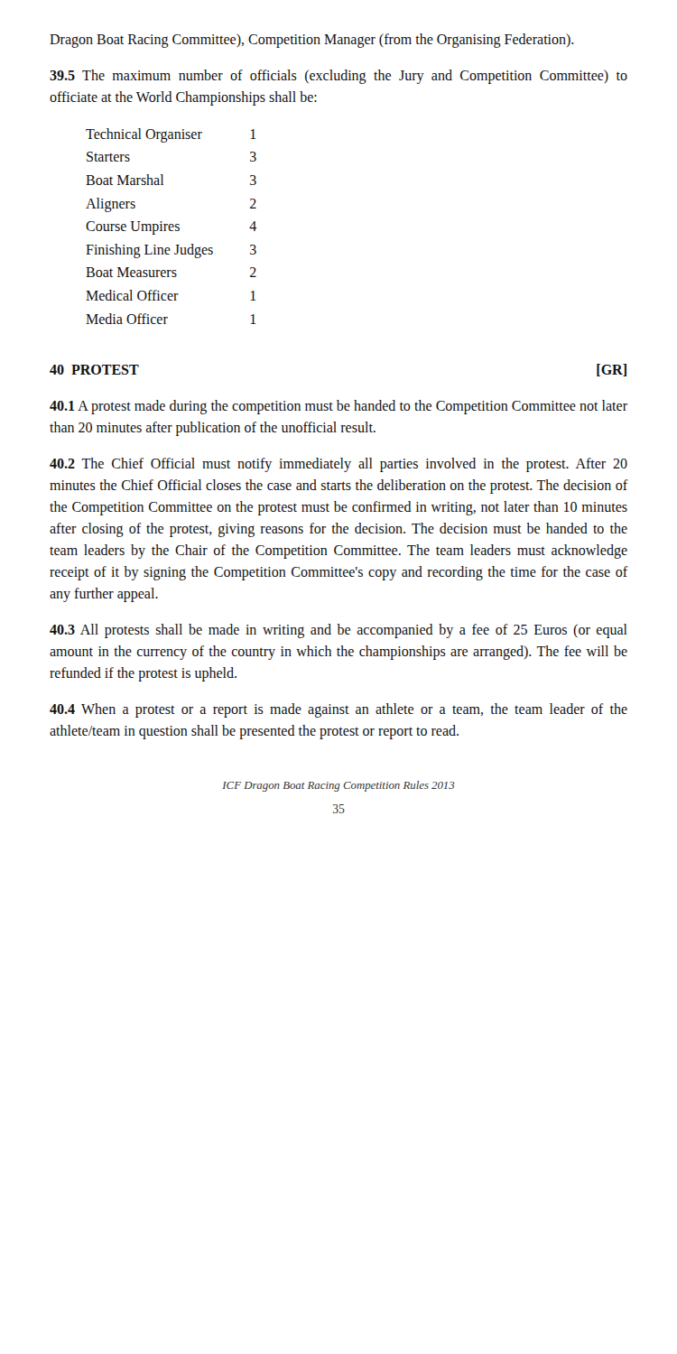Dragon Boat Racing Committee), Competition Manager (from the Organising Federation).
39.5 The maximum number of officials (excluding the Jury and Competition Committee) to officiate at the World Championships shall be:
| Technical Organiser | 1 |
| Starters | 3 |
| Boat Marshal | 3 |
| Aligners | 2 |
| Course Umpires | 4 |
| Finishing Line Judges | 3 |
| Boat Measurers | 2 |
| Medical Officer | 1 |
| Media Officer | 1 |
40 Protest [GR]
40.1 A protest made during the competition must be handed to the Competition Committee not later than 20 minutes after publication of the unofficial result.
40.2 The Chief Official must notify immediately all parties involved in the protest. After 20 minutes the Chief Official closes the case and starts the deliberation on the protest. The decision of the Competition Committee on the protest must be confirmed in writing, not later than 10 minutes after closing of the protest, giving reasons for the decision. The decision must be handed to the team leaders by the Chair of the Competition Committee. The team leaders must acknowledge receipt of it by signing the Competition Committee's copy and recording the time for the case of any further appeal.
40.3 All protests shall be made in writing and be accompanied by a fee of 25 Euros (or equal amount in the currency of the country in which the championships are arranged). The fee will be refunded if the protest is upheld.
40.4 When a protest or a report is made against an athlete or a team, the team leader of the athlete/team in question shall be presented the protest or report to read.
ICF Dragon Boat Racing Competition Rules 2013
35